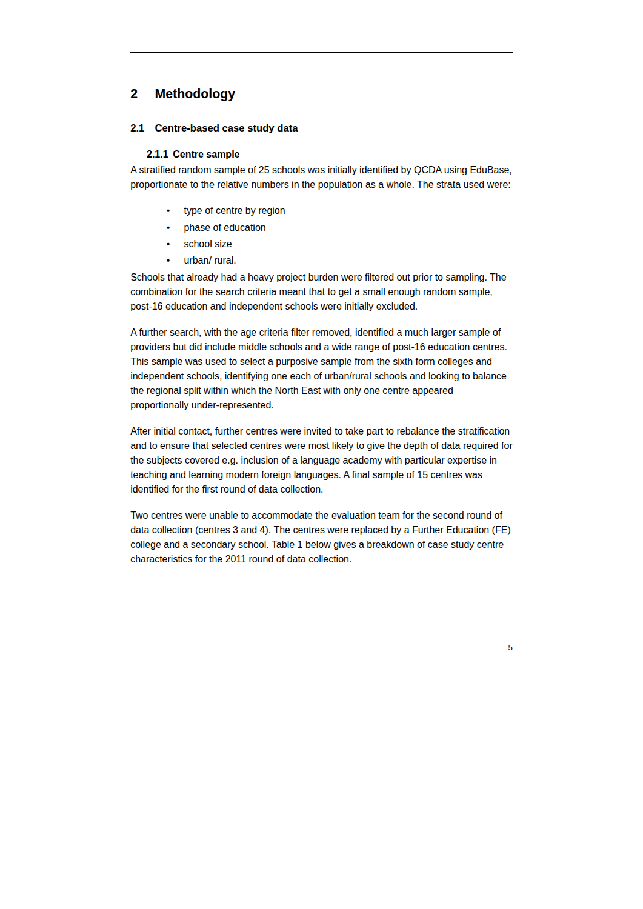2 Methodology
2.1 Centre-based case study data
2.1.1 Centre sample
A stratified random sample of 25 schools was initially identified by QCDA using EduBase, proportionate to the relative numbers in the population as a whole. The strata used were:
type of centre by region
phase of education
school size
urban/ rural.
Schools that already had a heavy project burden were filtered out prior to sampling. The combination for the search criteria meant that to get a small enough random sample, post-16 education and independent schools were initially excluded.
A further search, with the age criteria filter removed, identified a much larger sample of providers but did include middle schools and a wide range of post-16 education centres. This sample was used to select a purposive sample from the sixth form colleges and independent schools, identifying one each of urban/rural schools and looking to balance the regional split within which the North East with only one centre appeared proportionally under-represented.
After initial contact, further centres were invited to take part to rebalance the stratification and to ensure that selected centres were most likely to give the depth of data required for the subjects covered e.g. inclusion of a language academy with particular expertise in teaching and learning modern foreign languages. A final sample of 15 centres was identified for the first round of data collection.
Two centres were unable to accommodate the evaluation team for the second round of data collection (centres 3 and 4). The centres were replaced by a Further Education (FE) college and a secondary school. Table 1 below gives a breakdown of case study centre characteristics for the 2011 round of data collection.
5